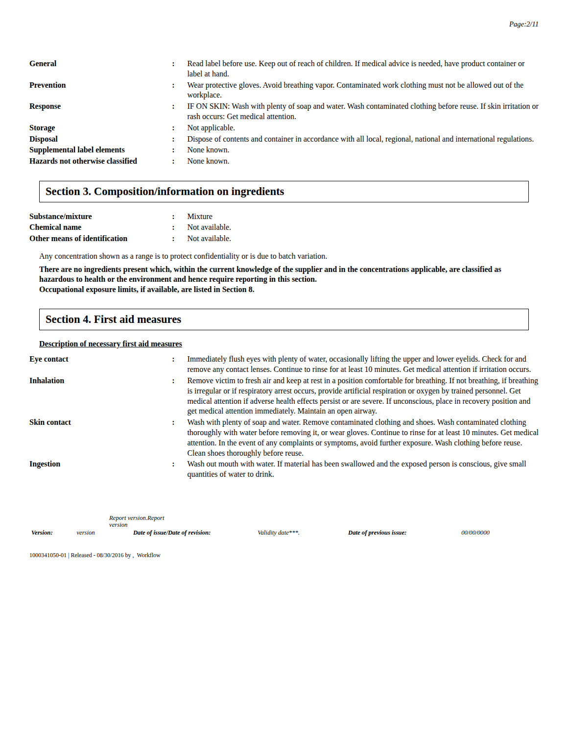Page:2/11
| General | : | Read label before use. Keep out of reach of children. If medical advice is needed, have product container or label at hand. |
| Prevention | : | Wear protective gloves. Avoid breathing vapor. Contaminated work clothing must not be allowed out of the workplace. |
| Response | : | IF ON SKIN: Wash with plenty of soap and water. Wash contaminated clothing before reuse. If skin irritation or rash occurs: Get medical attention. |
| Storage | : | Not applicable. |
| Disposal | : | Dispose of contents and container in accordance with all local, regional, national and international regulations. |
| Supplemental label elements | : | None known. |
| Hazards not otherwise classified | : | None known. |
Section 3. Composition/information on ingredients
| Substance/mixture | : | Mixture |
| Chemical name | : | Not available. |
| Other means of identification | : | Not available. |
Any concentration shown as a range is to protect confidentiality or is due to batch variation.
There are no ingredients present which, within the current knowledge of the supplier and in the concentrations applicable, are classified as hazardous to health or the environment and hence require reporting in this section.
Occupational exposure limits, if available, are listed in Section 8.
Section 4. First aid measures
Description of necessary first aid measures
| Eye contact | : | Immediately flush eyes with plenty of water, occasionally lifting the upper and lower eyelids. Check for and remove any contact lenses. Continue to rinse for at least 10 minutes. Get medical attention if irritation occurs. |
| Inhalation | : | Remove victim to fresh air and keep at rest in a position comfortable for breathing. If not breathing, if breathing is irregular or if respiratory arrest occurs, provide artificial respiration or oxygen by trained personnel. Get medical attention if adverse health effects persist or are severe. If unconscious, place in recovery position and get medical attention immediately. Maintain an open airway. |
| Skin contact | : | Wash with plenty of soap and water. Remove contaminated clothing and shoes. Wash contaminated clothing thoroughly with water before removing it, or wear gloves. Continue to rinse for at least 10 minutes. Get medical attention. In the event of any complaints or symptoms, avoid further exposure. Wash clothing before reuse. Clean shoes thoroughly before reuse. |
| Ingestion | : | Wash out mouth with water. If material has been swallowed and the exposed person is conscious, give small quantities of water to drink. |
| | Report version.Report version | | | | |
| Version: | version | Date of issue/Date of revision: | Validity date***. | Date of previous issue: | 00/00/0000 |
1000341050-01 | Released - 08/30/2016 by , Workflow